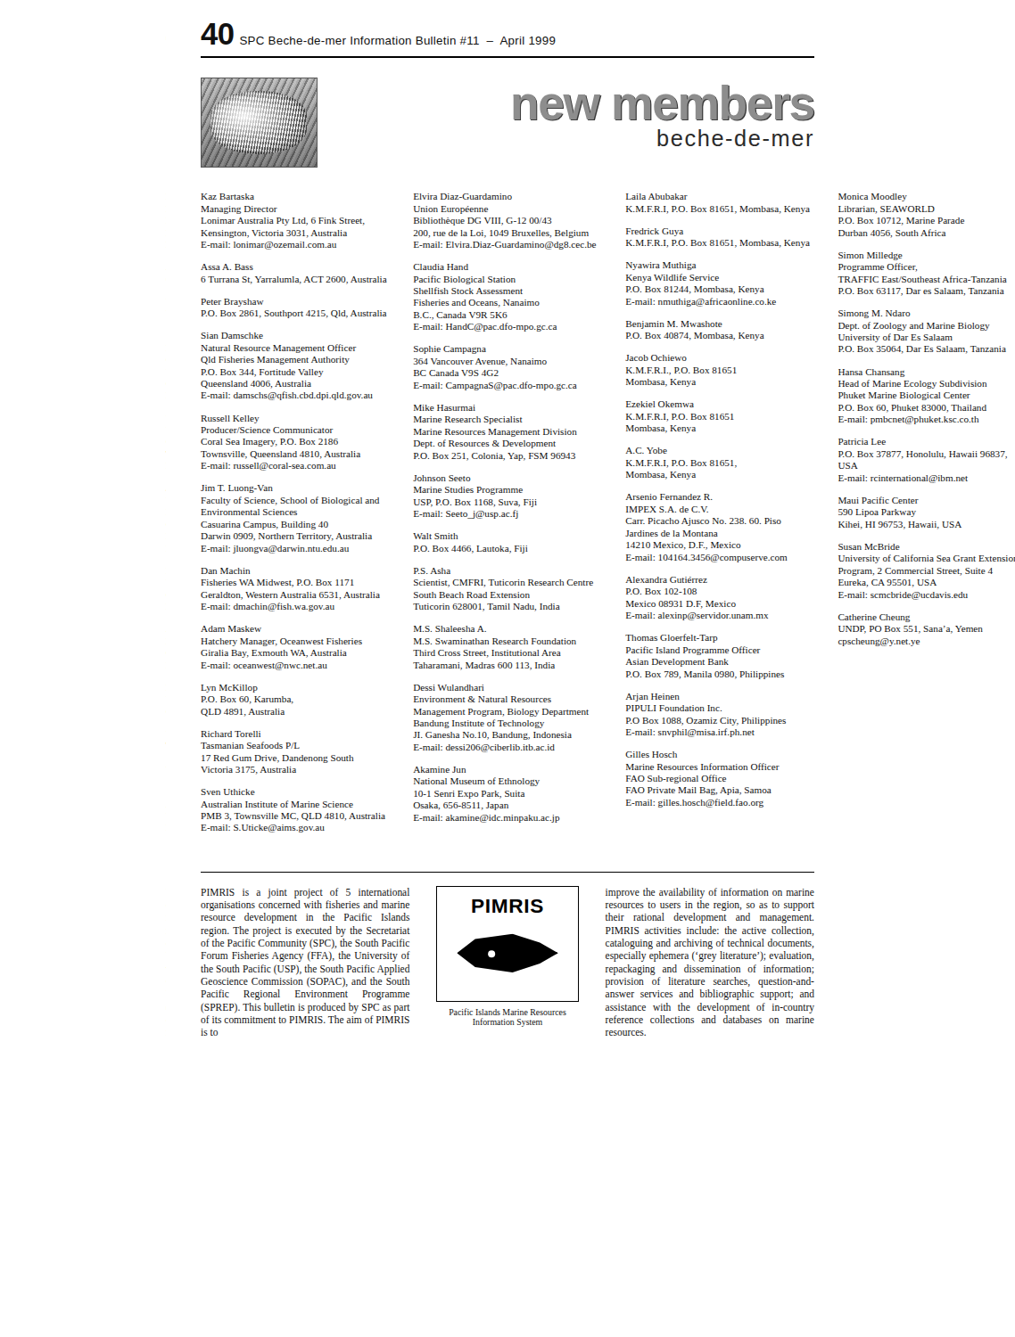40 SPC Beche-de-mer Information Bulletin #11 – April 1999
new members
beche-de-mer
Kaz Bartaska
Managing Director
Lonimar Australia Pty Ltd, 6 Fink Street,
Kensington, Victoria 3031, Australia
E-mail: lonimar@ozemail.com.au
Assa A. Bass
6 Turrana St, Yarralumla, ACT 2600, Australia
Peter Brayshaw
P.O. Box 2861, Southport 4215, Qld, Australia
Sian Damschke
Natural Resource Management Officer
Qld Fisheries Management Authority
P.O. Box 344, Fortitude Valley
Queensland 4006, Australia
E-mail: damschs@qfish.cbd.dpi.qld.gov.au
Russell Kelley
Producer/Science Communicator
Coral Sea Imagery, P.O. Box 2186
Townsville, Queensland 4810, Australia
E-mail: russell@coral-sea.com.au
Jim T. Luong-Van
Faculty of Science, School of Biological and
Environmental Sciences
Casuarina Campus, Building 40
Darwin 0909, Northern Territory, Australia
E-mail: jluongva@darwin.ntu.edu.au
Dan Machin
Fisheries WA Midwest, P.O. Box 1171
Geraldton, Western Australia 6531, Australia
E-mail: dmachin@fish.wa.gov.au
Adam Maskew
Hatchery Manager, Oceanwest Fisheries
Giralia Bay, Exmouth WA, Australia
E-mail: oceanwest@nwc.net.au
Lyn McKillop
P.O. Box 60, Karumba,
QLD 4891, Australia
Richard Torelli
Tasmanian Seafoods P/L
17 Red Gum Drive, Dandenong South
Victoria 3175, Australia
Sven Uthicke
Australian Institute of Marine Science
PMB 3, Townsville MC, QLD 4810, Australia
E-mail: S.Uticke@aims.gov.au
Elvira Diaz-Guardamino
Union Européenne
Bibliothèque DG VIII, G-12 00/43
200, rue de la Loi, 1049 Bruxelles, Belgium
E-mail: Elvira.Diaz-Guardamino@dg8.cec.be
Claudia Hand
Pacific Biological Station
Shellfish Stock Assessment
Fisheries and Oceans, Nanaimo
B.C., Canada V9R 5K6
E-mail: HandC@pac.dfo-mpo.gc.ca
Sophie Campagna
364 Vancouver Avenue, Nanaimo
BC Canada V9S 4G2
E-mail: CampagnaS@pac.dfo-mpo.gc.ca
Mike Hasurmai
Marine Research Specialist
Marine Resources Management Division
Dept. of Resources & Development
P.O. Box 251, Colonia, Yap, FSM 96943
Johnson Seeto
Marine Studies Programme
USP, P.O. Box 1168, Suva, Fiji
E-mail: Seeto_j@usp.ac.fj
Walt Smith
P.O. Box 4466, Lautoka, Fiji
P.S. Asha
Scientist, CMFRI, Tuticorin Research Centre
South Beach Road Extension
Tuticorin 628001, Tamil Nadu, India
M.S. Shaleesha A.
M.S. Swaminathan Research Foundation
Third Cross Street, Institutional Area
Taharamani, Madras 600 113, India
Dessi Wulandhari
Environment & Natural Resources
Management Program, Biology Department
Bandung Institute of Technology
JI. Ganesha No.10, Bandung, Indonesia
E-mail: dessi206@ciberlib.itb.ac.id
Akamine Jun
National Museum of Ethnology
10-1 Senri Expo Park, Suita
Osaka, 656-8511, Japan
E-mail: akamine@idc.minpaku.ac.jp
Laila Abubakar
K.M.F.R.I, P.O. Box 81651, Mombasa, Kenya
Fredrick Guya
K.M.F.R.I, P.O. Box 81651, Mombasa, Kenya
Nyawira Muthiga
Kenya Wildlife Service
P.O. Box 81244, Mombasa, Kenya
E-mail: nmuthiga@africaonline.co.ke
Benjamin M. Mwashote
P.O. Box 40874, Mombasa, Kenya
Jacob Ochiewo
K.M.F.R.I., P.O. Box 81651
Mombasa, Kenya
Ezekiel Okemwa
K.M.F.R.I, P.O. Box 81651
Mombasa, Kenya
A.C. Yobe
K.M.F.R.I, P.O. Box 81651,
Mombasa, Kenya
Arsenio Fernandez R.
IMPEX S.A. de C.V.
Carr. Picacho Ajusco No. 238. 60. Piso
Jardines de la Montana
14210 Mexico, D.F., Mexico
E-mail: 104164.3456@compuserve.com
Alexandra Gutiérrez
P.O. Box 102-108
Mexico 08931 D.F, Mexico
E-mail: alexinp@servidor.unam.mx
Thomas Gloerfelt-Tarp
Pacific Island Programme Officer
Asian Development Bank
P.O. Box 789, Manila 0980, Philippines
Arjan Heinen
PIPULI Foundation Inc.
P.O Box 1088, Ozamiz City, Philippines
E-mail: snvphil@misa.irf.ph.net
Gilles Hosch
Marine Resources Information Officer
FAO Sub-regional Office
FAO Private Mail Bag, Apia, Samoa
E-mail: gilles.hosch@field.fao.org
Monica Moodley
Librarian, SEAWORLD
P.O. Box 10712, Marine Parade
Durban 4056, South Africa
Simon Milledge
Programme Officer,
TRAFFIC East/Southeast Africa-Tanzania
P.O. Box 63117, Dar es Salaam, Tanzania
Simong M. Ndaro
Dept. of Zoology and Marine Biology
University of Dar Es Salaam
P.O. Box 35064, Dar Es Salaam, Tanzania
Hansa Chansang
Head of Marine Ecology Subdivision
Phuket Marine Biological Center
P.O. Box 60, Phuket 83000, Thailand
E-mail: pmbcnet@phuket.ksc.co.th
Patricia Lee
P.O. Box 37877, Honolulu, Hawaii 96837, USA
E-mail: rcinternational@ibm.net
Maui Pacific Center
590 Lipoa Parkway
Kihei, HI 96753, Hawaii, USA
Susan McBride
University of California Sea Grant Extension
Program, 2 Commercial Street, Suite 4
Eureka, CA 95501, USA
E-mail: scmcbride@ucdavis.edu
Catherine Cheung
UNDP, PO Box 551, Sana’a, Yemen
cpscheung@y.net.ye
PIMRIS is a joint project of 5 international organisations concerned with fisheries and marine resource development in the Pacific Islands region. The project is executed by the Secretariat of the Pacific Community (SPC), the South Pacific Forum Fisheries Agency (FFA), the University of the South Pacific (USP), the South Pacific Applied Geoscience Commission (SOPAC), and the South Pacific Regional Environment Programme (SPREP). This bulletin is produced by SPC as part of its commitment to PIMRIS. The aim of PIMRIS is to
PIMRIS
Pacific Islands Marine Resources
Information System
improve the availability of information on marine resources to users in the region, so as to support their rational development and management. PIMRIS activities include: the active collection, cataloguing and archiving of technical documents, especially ephemera (‘grey literature’); evaluation, repackaging and dissemination of information; provision of literature searches, question-and-answer services and bibliographic support; and assistance with the development of in-country reference collections and databases on marine resources.